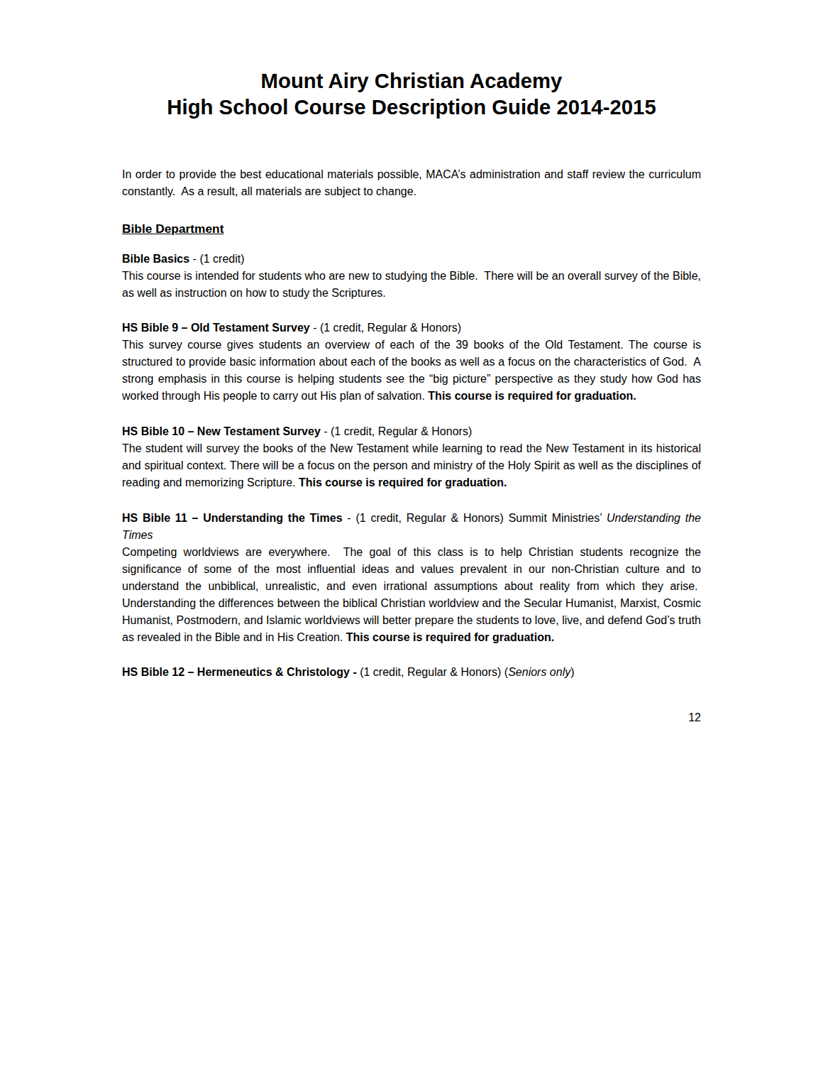Mount Airy Christian Academy
High School Course Description Guide 2014-2015
In order to provide the best educational materials possible, MACA’s administration and staff review the curriculum constantly. As a result, all materials are subject to change.
Bible Department
Bible Basics - (1 credit)
This course is intended for students who are new to studying the Bible. There will be an overall survey of the Bible, as well as instruction on how to study the Scriptures.
HS Bible 9 – Old Testament Survey - (1 credit, Regular & Honors)
This survey course gives students an overview of each of the 39 books of the Old Testament. The course is structured to provide basic information about each of the books as well as a focus on the characteristics of God. A strong emphasis in this course is helping students see the “big picture” perspective as they study how God has worked through His people to carry out His plan of salvation. This course is required for graduation.
HS Bible 10 – New Testament Survey - (1 credit, Regular & Honors)
The student will survey the books of the New Testament while learning to read the New Testament in its historical and spiritual context. There will be a focus on the person and ministry of the Holy Spirit as well as the disciplines of reading and memorizing Scripture. This course is required for graduation.
HS Bible 11 – Understanding the Times - (1 credit, Regular & Honors) Summit Ministries’ Understanding the Times
Competing worldviews are everywhere. The goal of this class is to help Christian students recognize the significance of some of the most influential ideas and values prevalent in our non-Christian culture and to understand the unbiblical, unrealistic, and even irrational assumptions about reality from which they arise. Understanding the differences between the biblical Christian worldview and the Secular Humanist, Marxist, Cosmic Humanist, Postmodern, and Islamic worldviews will better prepare the students to love, live, and defend God’s truth as revealed in the Bible and in His Creation. This course is required for graduation.
HS Bible 12 – Hermeneutics & Christology - (1 credit, Regular & Honors) (Seniors only)
12